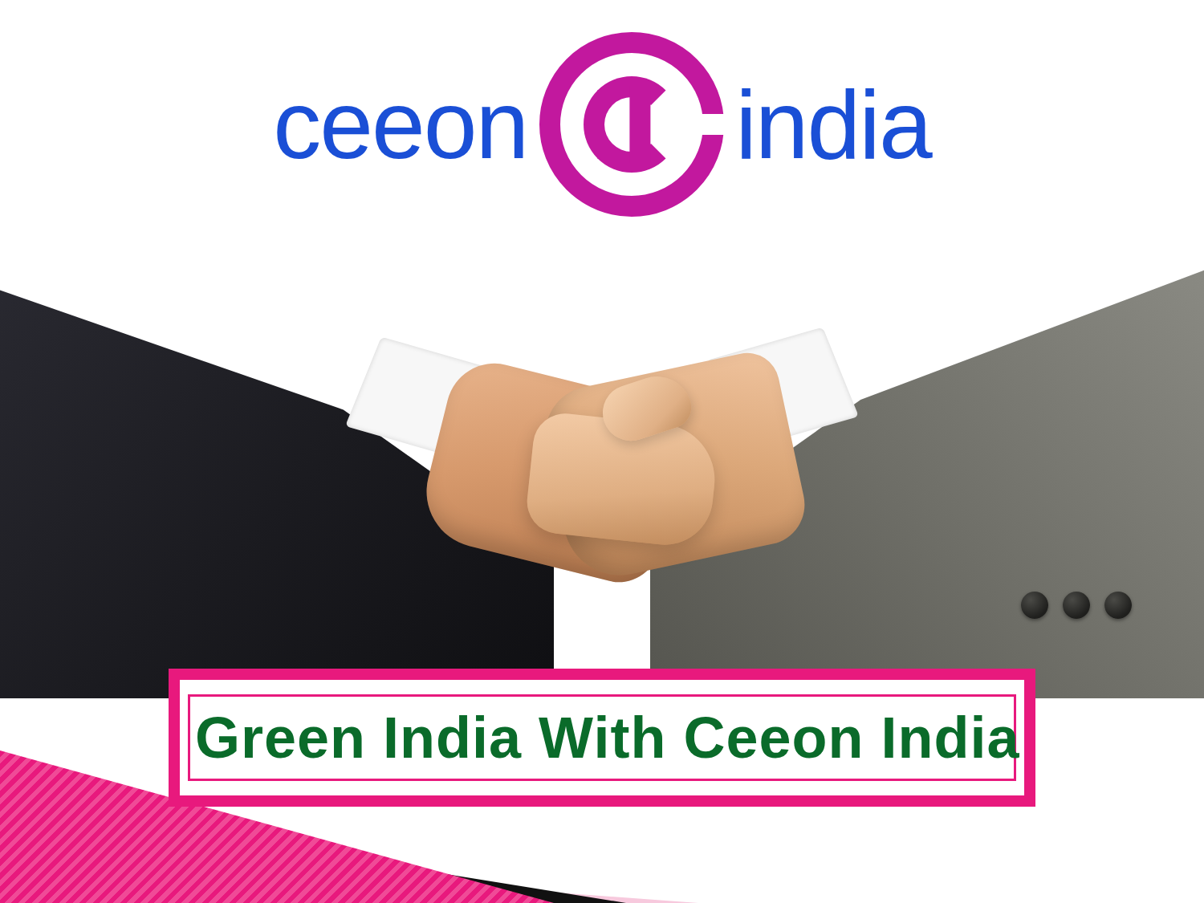ceeon india
Green India With Ceeon India